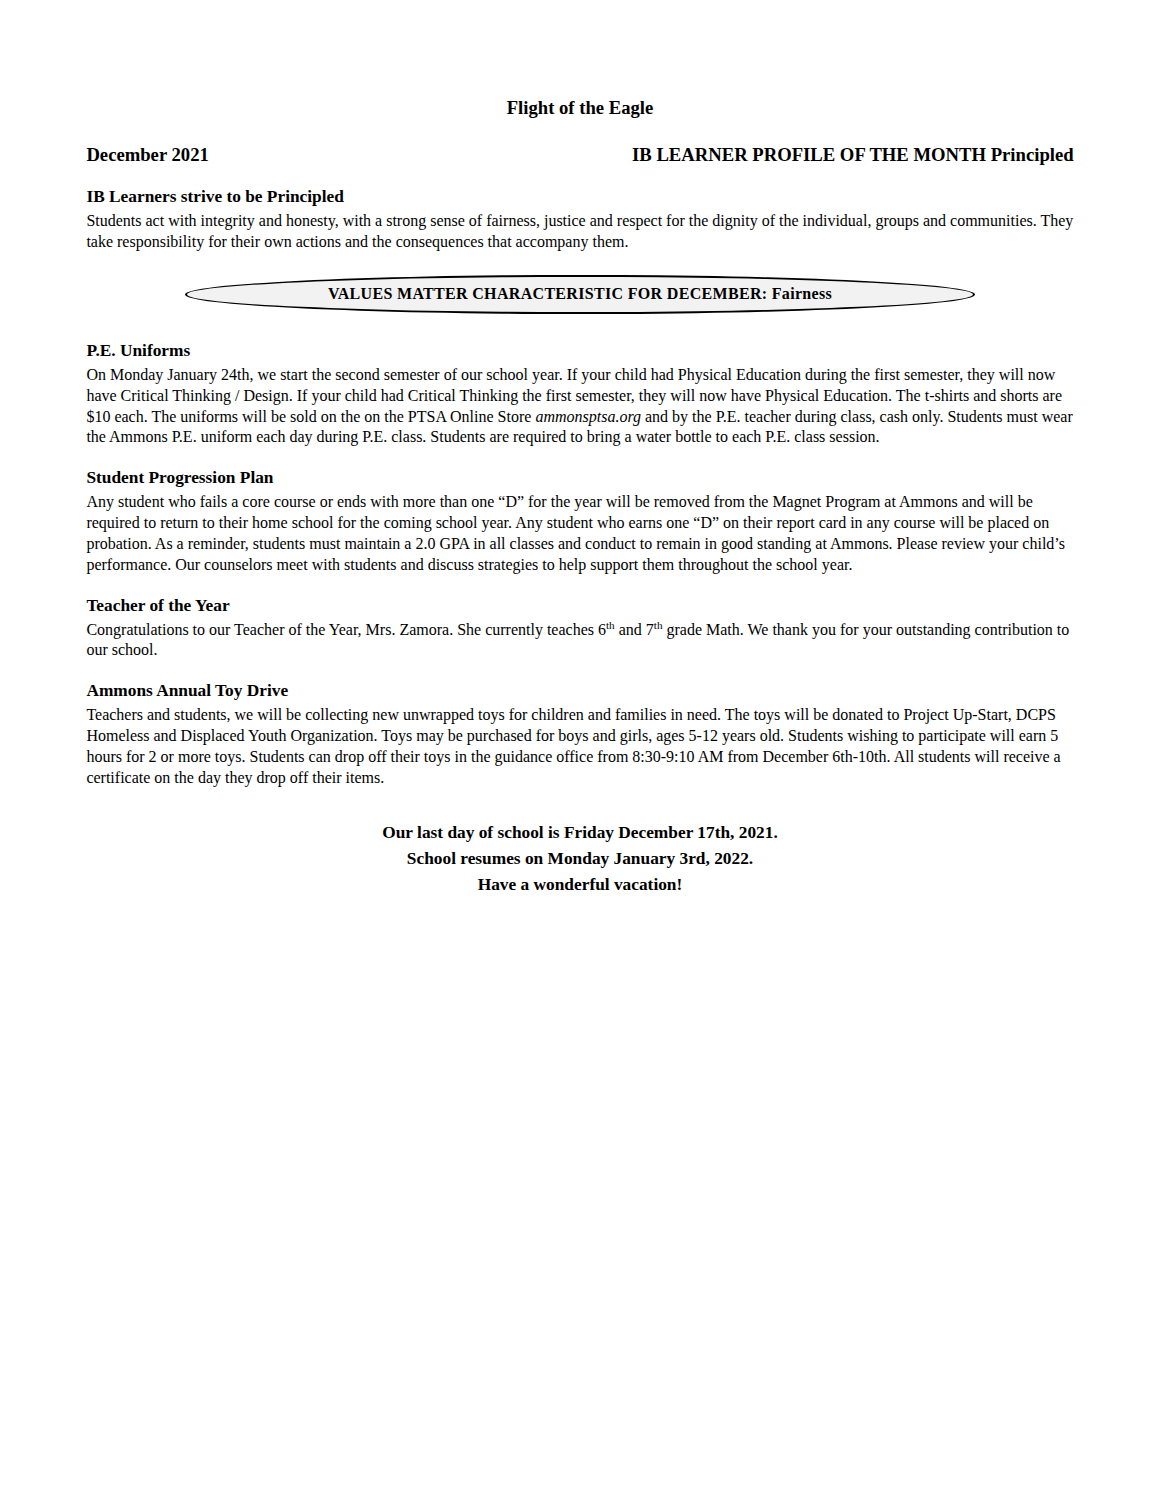Flight of the Eagle
December 2021 IB LEARNER PROFILE OF THE MONTH Principled
IB Learners strive to be Principled
Students act with integrity and honesty, with a strong sense of fairness, justice and respect for the dignity of the individual, groups and communities. They take responsibility for their own actions and the consequences that accompany them.
Values Matter Characteristic for December: Fairness
P.E. Uniforms
On Monday January 24th, we start the second semester of our school year. If your child had Physical Education during the first semester, they will now have Critical Thinking / Design. If your child had Critical Thinking the first semester, they will now have Physical Education. The t-shirts and shorts are $10 each. The uniforms will be sold on the on the PTSA Online Store ammonsptsa.org and by the P.E. teacher during class, cash only. Students must wear the Ammons P.E. uniform each day during P.E. class. Students are required to bring a water bottle to each P.E. class session.
Student Progression Plan
Any student who fails a core course or ends with more than one “D” for the year will be removed from the Magnet Program at Ammons and will be required to return to their home school for the coming school year. Any student who earns one “D” on their report card in any course will be placed on probation. As a reminder, students must maintain a 2.0 GPA in all classes and conduct to remain in good standing at Ammons. Please review your child’s performance. Our counselors meet with students and discuss strategies to help support them throughout the school year.
Teacher of the Year
Congratulations to our Teacher of the Year, Mrs. Zamora. She currently teaches 6th and 7th grade Math. We thank you for your outstanding contribution to our school.
Ammons Annual Toy Drive
Teachers and students, we will be collecting new unwrapped toys for children and families in need. The toys will be donated to Project Up-Start, DCPS Homeless and Displaced Youth Organization. Toys may be purchased for boys and girls, ages 5-12 years old. Students wishing to participate will earn 5 hours for 2 or more toys. Students can drop off their toys in the guidance office from 8:30-9:10 AM from December 6th-10th. All students will receive a certificate on the day they drop off their items.
Our last day of school is Friday December 17th, 2021.
School resumes on Monday January 3rd, 2022.
Have a wonderful vacation!